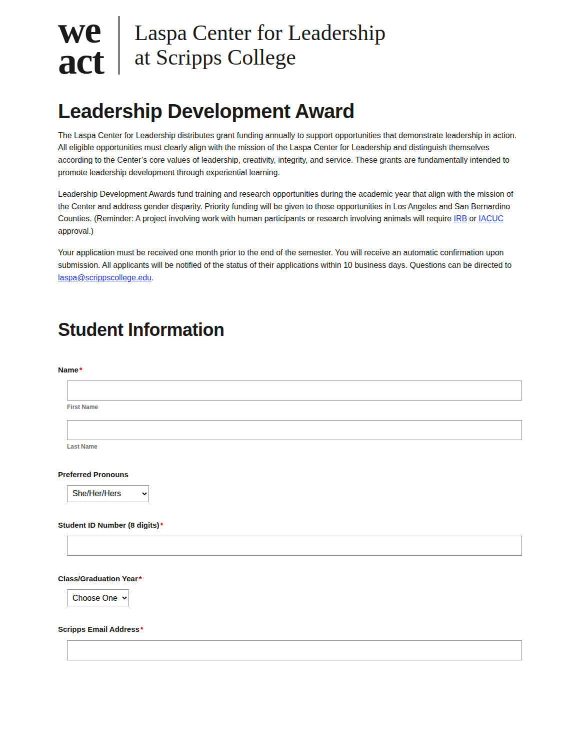we act
Laspa Center for Leadership
at Scripps College
Leadership Development Award
The Laspa Center for Leadership distributes grant funding annually to support opportunities that demonstrate leadership in action. All eligible opportunities must clearly align with the mission of the Laspa Center for Leadership and distinguish themselves according to the Center’s core values of leadership, creativity, integrity, and service. These grants are fundamentally intended to promote leadership development through experiential learning.
Leadership Development Awards fund training and research opportunities during the academic year that align with the mission of the Center and address gender disparity. Priority funding will be given to those opportunities in Los Angeles and San Bernardino Counties. (Reminder: A project involving work with human participants or research involving animals will require IRB or IACUC approval.)
Your application must be received one month prior to the end of the semester. You will receive an automatic confirmation upon submission. All applicants will be notified of the status of their applications within 10 business days. Questions can be directed to laspa@scrippscollege.edu.
Student Information
Name*
First Name Last Name
Preferred Pronouns
She/Her/Hers He/Him/His They/Them/Theirs Other
Student ID Number (8 digits)*
Class/Graduation Year*
Choose One 2024 2025 2026 2027
Scripps Email Address*